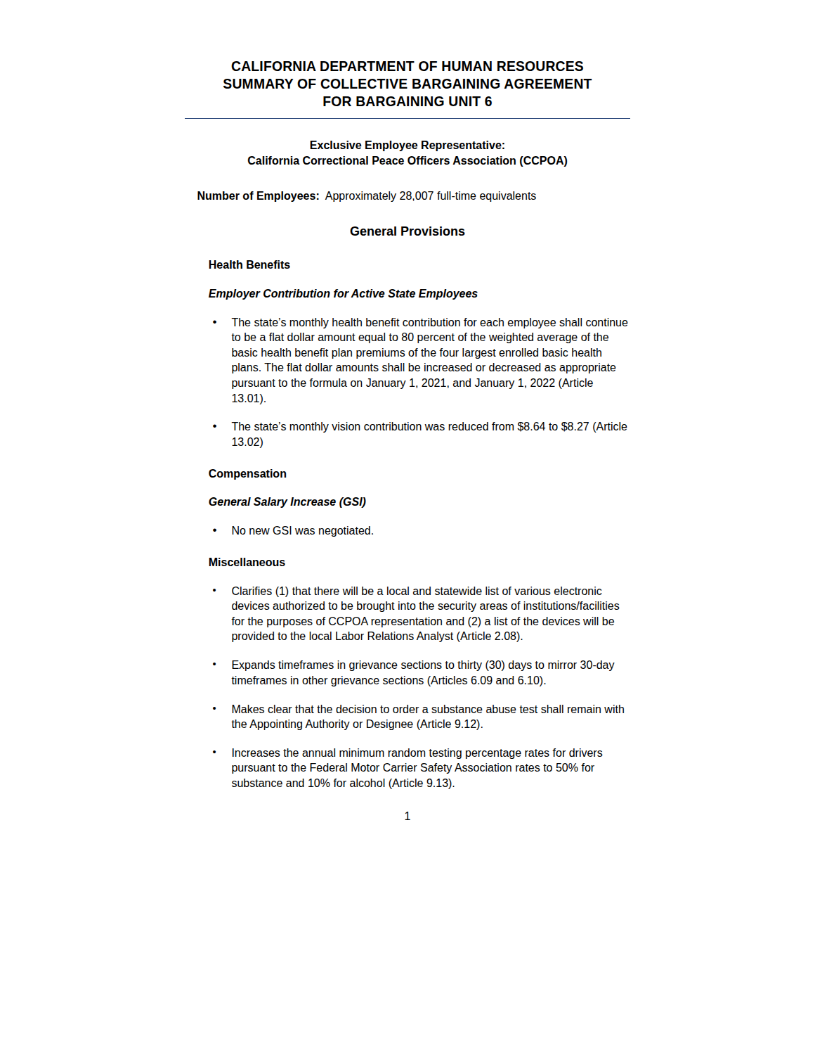CALIFORNIA DEPARTMENT OF HUMAN RESOURCES
SUMMARY OF COLLECTIVE BARGAINING AGREEMENT
FOR BARGAINING UNIT 6
Exclusive Employee Representative:
California Correctional Peace Officers Association (CCPOA)
Number of Employees: Approximately 28,007 full-time equivalents
General Provisions
Health Benefits
Employer Contribution for Active State Employees
The state’s monthly health benefit contribution for each employee shall continue to be a flat dollar amount equal to 80 percent of the weighted average of the basic health benefit plan premiums of the four largest enrolled basic health plans. The flat dollar amounts shall be increased or decreased as appropriate pursuant to the formula on January 1, 2021, and January 1, 2022 (Article 13.01).
The state’s monthly vision contribution was reduced from $8.64 to $8.27 (Article 13.02)
Compensation
General Salary Increase (GSI)
No new GSI was negotiated.
Miscellaneous
Clarifies (1) that there will be a local and statewide list of various electronic devices authorized to be brought into the security areas of institutions/facilities for the purposes of CCPOA representation and (2) a list of the devices will be provided to the local Labor Relations Analyst (Article 2.08).
Expands timeframes in grievance sections to thirty (30) days to mirror 30-day timeframes in other grievance sections (Articles 6.09 and 6.10).
Makes clear that the decision to order a substance abuse test shall remain with the Appointing Authority or Designee (Article 9.12).
Increases the annual minimum random testing percentage rates for drivers pursuant to the Federal Motor Carrier Safety Association rates to 50% for substance and 10% for alcohol (Article 9.13).
1